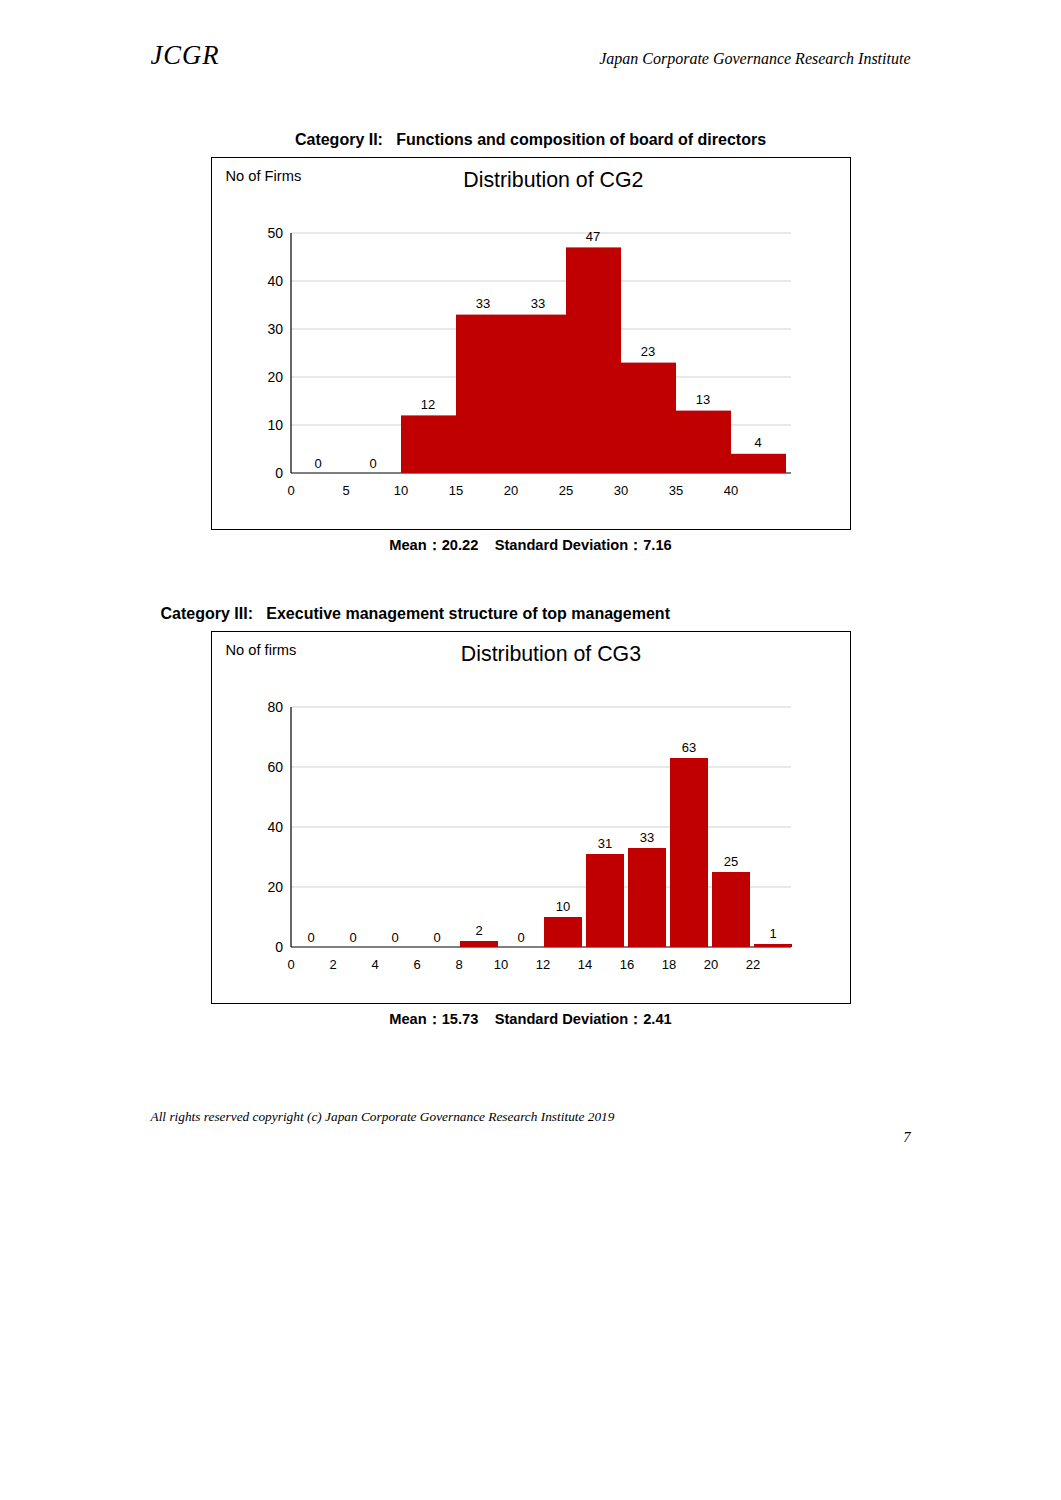JCGR
Japan Corporate Governance Research Institute
Category II: Functions and composition of board of directors
No of Firms
Distribution of CG2
50 40 30 20 10 0 0 0 12 33 33 47 23 13 4 0 5 10 15 20 25 30 35 40
Mean：20.22 Standard Deviation：7.16
Category III: Executive management structure of top management
No of firms
Distribution of CG3
80 60 40 20 0 0 0 0 0 2 0 10 31 33 63 25 1 0 2 4 6 8 10 12 14 16 18 20 22
Mean：15.73 Standard Deviation：2.41
All rights reserved copyright (c) Japan Corporate Governance Research Institute 2019
7